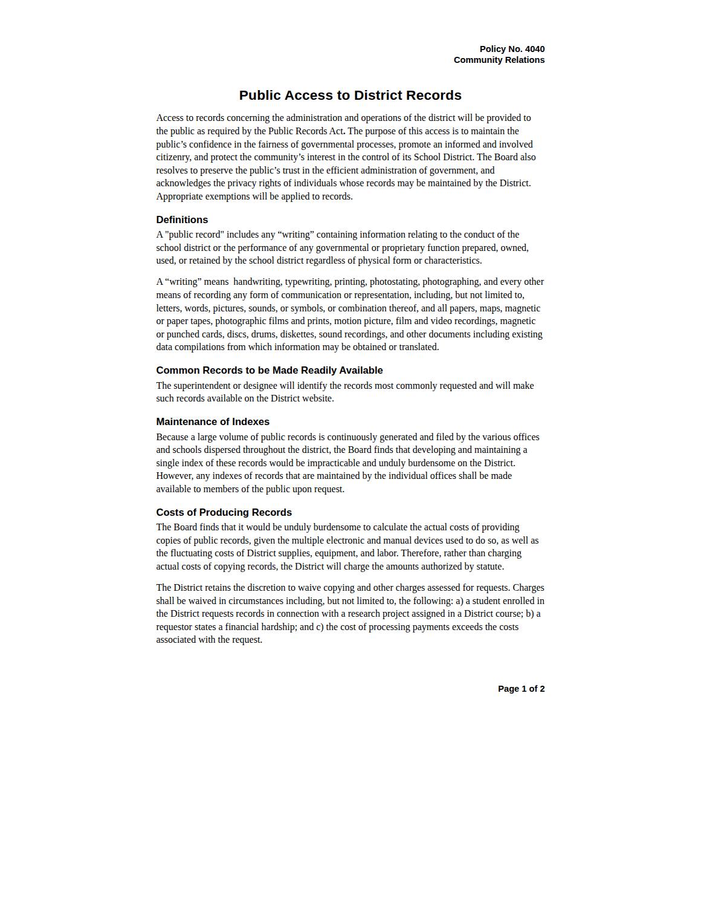Policy No. 4040
Community Relations
Public Access to District Records
Access to records concerning the administration and operations of the district will be provided to the public as required by the Public Records Act. The purpose of this access is to maintain the public’s confidence in the fairness of governmental processes, promote an informed and involved citizenry, and protect the community’s interest in the control of its School District. The Board also resolves to preserve the public’s trust in the efficient administration of government, and acknowledges the privacy rights of individuals whose records may be maintained by the District. Appropriate exemptions will be applied to records.
Definitions
A "public record" includes any “writing” containing information relating to the conduct of the school district or the performance of any governmental or proprietary function prepared, owned, used, or retained by the school district regardless of physical form or characteristics.
A “writing” means handwriting, typewriting, printing, photostating, photographing, and every other means of recording any form of communication or representation, including, but not limited to, letters, words, pictures, sounds, or symbols, or combination thereof, and all papers, maps, magnetic or paper tapes, photographic films and prints, motion picture, film and video recordings, magnetic or punched cards, discs, drums, diskettes, sound recordings, and other documents including existing data compilations from which information may be obtained or translated.
Common Records to be Made Readily Available
The superintendent or designee will identify the records most commonly requested and will make such records available on the District website.
Maintenance of Indexes
Because a large volume of public records is continuously generated and filed by the various offices and schools dispersed throughout the district, the Board finds that developing and maintaining a single index of these records would be impracticable and unduly burdensome on the District. However, any indexes of records that are maintained by the individual offices shall be made available to members of the public upon request.
Costs of Producing Records
The Board finds that it would be unduly burdensome to calculate the actual costs of providing copies of public records, given the multiple electronic and manual devices used to do so, as well as the fluctuating costs of District supplies, equipment, and labor. Therefore, rather than charging actual costs of copying records, the District will charge the amounts authorized by statute.
The District retains the discretion to waive copying and other charges assessed for requests. Charges shall be waived in circumstances including, but not limited to, the following: a) a student enrolled in the District requests records in connection with a research project assigned in a District course; b) a requestor states a financial hardship; and c) the cost of processing payments exceeds the costs associated with the request.
Page 1 of 2